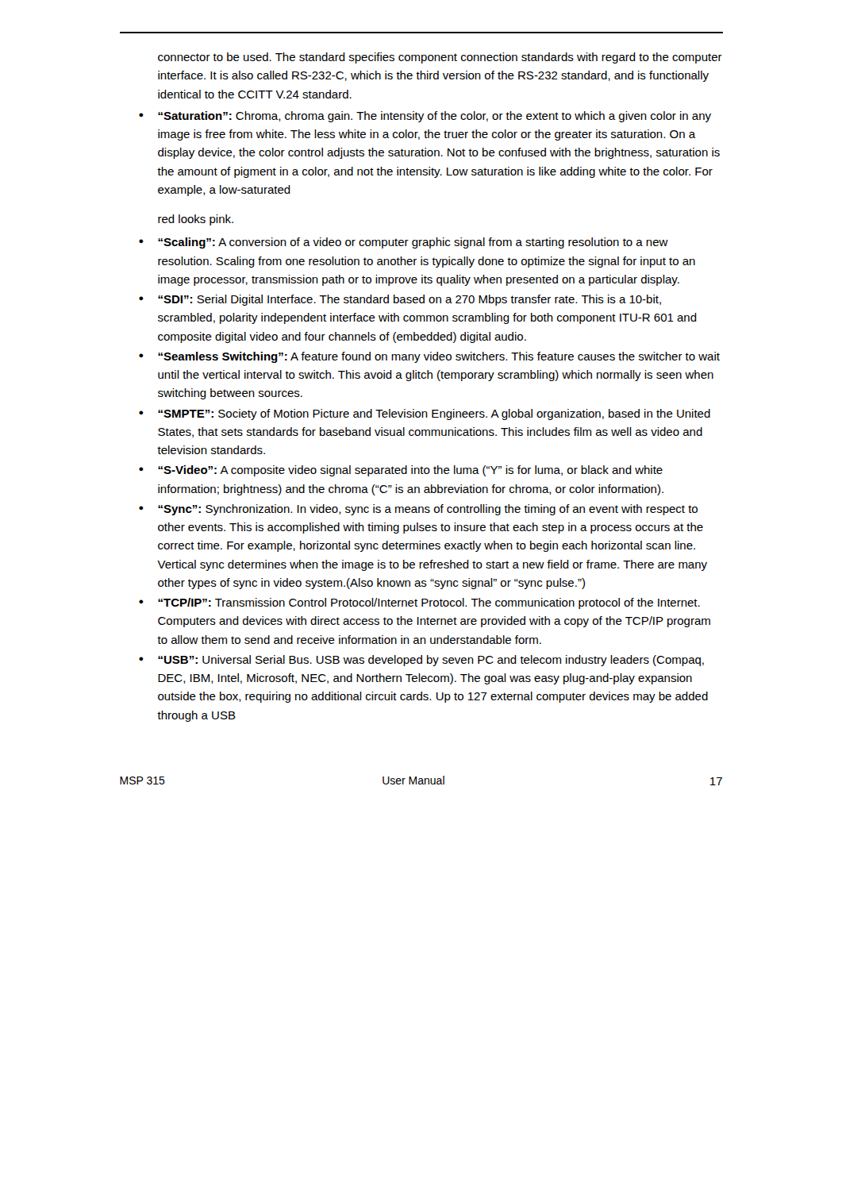connector to be used. The standard specifies component connection standards with regard to the computer interface. It is also called RS-232-C, which is the third version of the RS-232 standard, and is functionally identical to the CCITT V.24 standard.
“Saturation”: Chroma, chroma gain. The intensity of the color, or the extent to which a given color in any image is free from white. The less white in a color, the truer the color or the greater its saturation. On a display device, the color control adjusts the saturation. Not to be confused with the brightness, saturation is the amount of pigment in a color, and not the intensity. Low saturation is like adding white to the color. For example, a low-saturated
red looks pink.
“Scaling”: A conversion of a video or computer graphic signal from a starting resolution to a new resolution. Scaling from one resolution to another is typically done to optimize the signal for input to an image processor, transmission path or to improve its quality when presented on a particular display.
“SDI”: Serial Digital Interface. The standard based on a 270 Mbps transfer rate. This is a 10-bit, scrambled, polarity independent interface with common scrambling for both component ITU-R 601 and composite digital video and four channels of (embedded) digital audio.
“Seamless Switching”: A feature found on many video switchers. This feature causes the switcher to wait until the vertical interval to switch. This avoid a glitch (temporary scrambling) which normally is seen when switching between sources.
“SMPTE”: Society of Motion Picture and Television Engineers. A global organization, based in the United States, that sets standards for baseband visual communications. This includes film as well as video and television standards.
“S-Video”: A composite video signal separated into the luma (“Y” is for luma, or black and white information; brightness) and the chroma (“C” is an abbreviation for chroma, or color information).
“Sync”: Synchronization. In video, sync is a means of controlling the timing of an event with respect to other events. This is accomplished with timing pulses to insure that each step in a process occurs at the correct time. For example, horizontal sync determines exactly when to begin each horizontal scan line. Vertical sync determines when the image is to be refreshed to start a new field or frame. There are many other types of sync in video system.(Also known as “sync signal” or “sync pulse.”)
“TCP/IP”: Transmission Control Protocol/Internet Protocol. The communication protocol of the Internet. Computers and devices with direct access to the Internet are provided with a copy of the TCP/IP program to allow them to send and receive information in an understandable form.
“USB”: Universal Serial Bus. USB was developed by seven PC and telecom industry leaders (Compaq, DEC, IBM, Intel, Microsoft, NEC, and Northern Telecom). The goal was easy plug-and-play expansion outside the box, requiring no additional circuit cards. Up to 127 external computer devices may be added through a USB
MSP 315
User Manual
17